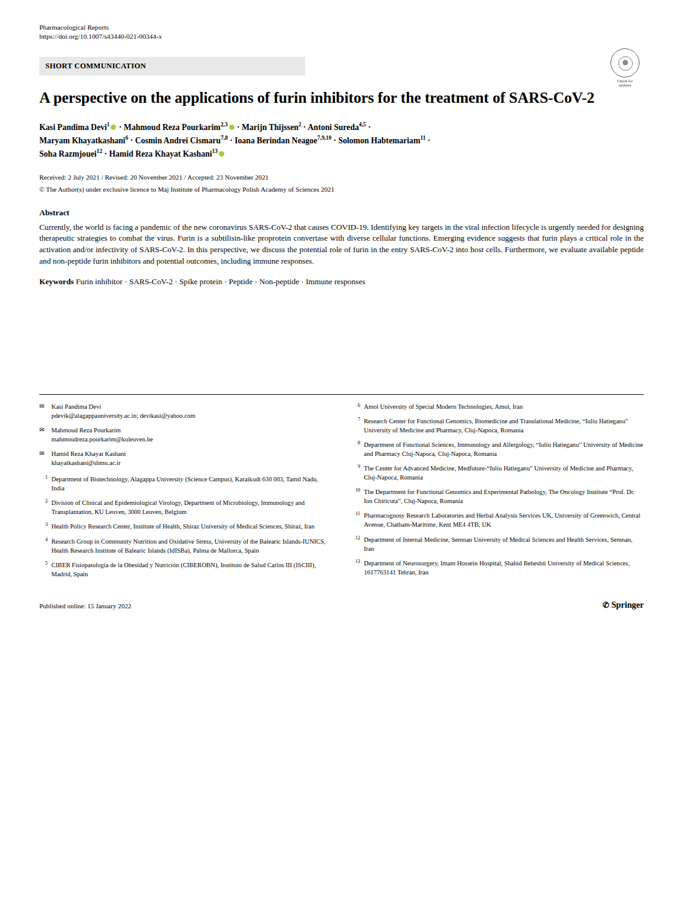Pharmacological Reports https://doi.org/10.1007/s43440-021-00344-x
SHORT COMMUNICATION
Check for
updates
A perspective on the applications of furin inhibitors for the treatment of SARS-CoV-2
Kasi Pandima Devi1 · Mahmoud Reza Pourkarim2,3 · Marijn Thijssen2 · Antoni Sureda4,5 ·
Maryam Khayatkashani6 · Cosmin Andrei Cismaru7,8 · Ioana Berindan Neagoe7,9,10 · Solomon Habtemariam11 ·
Soha Razmjouei12 · Hamid Reza Khayat Kashani13
Received: 2 July 2021 / Revised: 20 November 2021 / Accepted: 23 November 2021
© The Author(s) under exclusive licence to Maj Institute of Pharmacology Polish Academy of Sciences 2021
Abstract
Currently, the world is facing a pandemic of the new coronavirus SARS-CoV-2 that causes COVID-19. Identifying key targets in the viral infection lifecycle is urgently needed for designing therapeutic strategies to combat the virus. Furin is a subtilisin-like proprotein convertase with diverse cellular functions. Emerging evidence suggests that furin plays a critical role in the activation and/or infectivity of SARS-CoV-2. In this perspective, we discuss the potential role of furin in the entry SARS-CoV-2 into host cells. Furthermore, we evaluate available peptide and non-peptide furin inhibitors and potential outcomes, including immune responses.
Keywords Furin inhibitor · SARS-CoV-2 · Spike protein · Peptide · Non-peptide · Immune responses
✉ Kasi Pandima Devi pdevik@alagappauniversity.ac.in; devikasi@yahoo.com
✉ Mahmoud Reza Pourkarim mahmoudreza.pourkarim@kuleuven.be
✉ Hamid Reza Khayat Kashani khayatkashani@sbmu.ac.ir
1 Department of Biotechnology, Alagappa University (Science Campus), Karaikudi 630 003, Tamil Nadu, India
2 Division of Clinical and Epidemiological Virology, Department of Microbiology, Immunology and Transplantation, KU Leuven, 3000 Leuven, Belgium
3 Health Policy Research Center, Institute of Health, Shiraz University of Medical Sciences, Shiraz, Iran
4 Research Group in Community Nutrition and Oxidative Stress, University of the Balearic Islands-IUNICS, Health Research Institute of Balearic Islands (IdISBa), Palma de Mallorca, Spain
5 CIBER Fisiopatología de la Obesidad y Nutrición (CIBEROBN), Instituto de Salud Carlos III (ISCIII), Madrid, Spain
6 Amol University of Special Modern Technologies, Amol, Iran
7 Research Center for Functional Genomics, Biomedicine and Translational Medicine, “Iuliu Hatieganu” University of Medicine and Pharmacy, Cluj-Napoca, Romania
8 Department of Functional Sciences, Immunology and Allergology, “Iuliu Hatieganu” University of Medicine and Pharmacy Cluj-Napoca, Cluj-Napoca, Romania
9 The Center for Advanced Medicine, Medfuture-“Iuliu Hatieganu” University of Medicine and Pharmacy, Cluj-Napoca, Romania
10 The Department for Functional Genomics and Experimental Pathology, The Oncology Institute “Prof. Dr. Ion Chiricuta”, Cluj-Napoca, Romania
11 Pharmacognosy Research Laboratories and Herbal Analysis Services UK, University of Greenwich, Central Avenue, Chatham-Maritime, Kent ME4 4TB, UK
12 Department of Internal Medicine, Semnan University of Medical Sciences and Health Services, Semnan, Iran
13 Department of Neurosurgery, Imam Hossein Hospital, Shahid Beheshti University of Medical Sciences, 1617763141 Tehran, Iran
Published online: 15 January 2022 ✆Springer